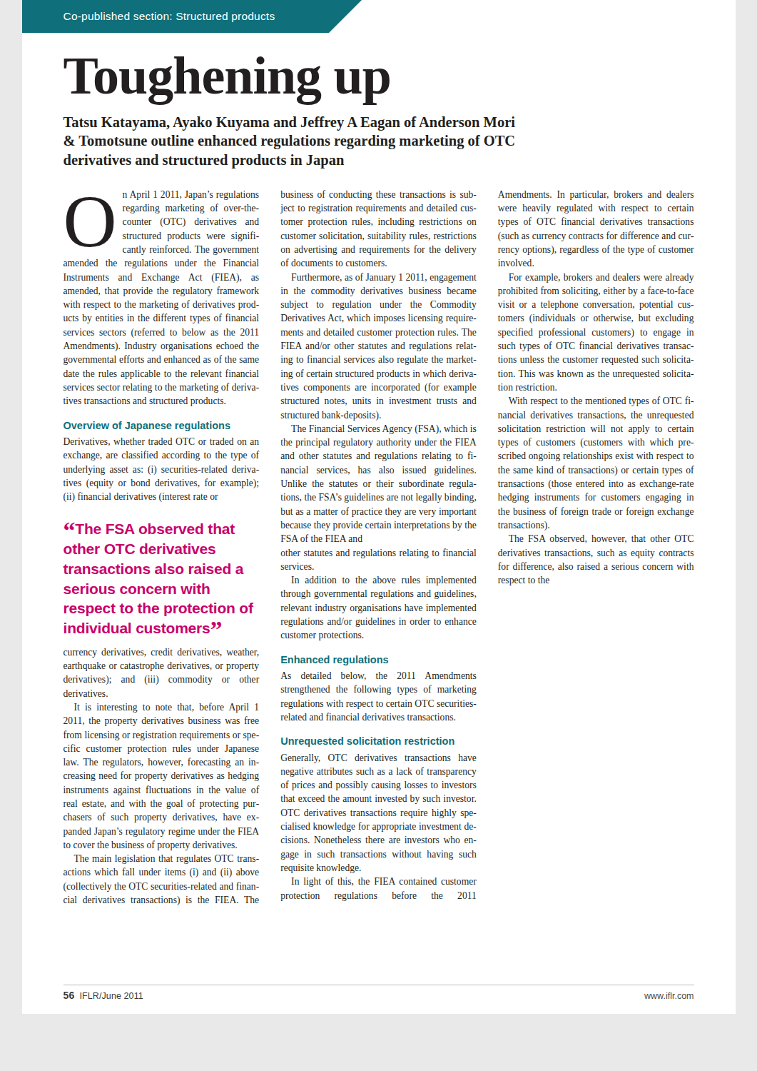Co-published section: Structured products
Toughening up
Tatsu Katayama, Ayako Kuyama and Jeffrey A Eagan of Anderson Mori & Tomotsune outline enhanced regulations regarding marketing of OTC derivatives and structured products in Japan
On April 1 2011, Japan’s regulations regarding marketing of over-the-counter (OTC) derivatives and structured products were significantly reinforced. The government amended the regulations under the Financial Instruments and Exchange Act (FIEA), as amended, that provide the regulatory framework with respect to the marketing of derivatives products by entities in the different types of financial services sectors (referred to below as the 2011 Amendments). Industry organisations echoed the governmental efforts and enhanced as of the same date the rules applicable to the relevant financial services sector relating to the marketing of derivatives transactions and structured products.
Overview of Japanese regulations
Derivatives, whether traded OTC or traded on an exchange, are classified according to the type of underlying asset as: (i) securities-related derivatives (equity or bond derivatives, for example); (ii) financial derivatives (interest rate or
“The FSA observed that other OTC derivatives transactions also raised a serious concern with respect to the protection of individual customers”
currency derivatives, credit derivatives, weather, earthquake or catastrophe derivatives, or property derivatives); and (iii) commodity or other derivatives.
It is interesting to note that, before April 1 2011, the property derivatives business was free from licensing or registration requirements or specific customer protection rules under Japanese law. The regulators, however, forecasting an increasing need for property derivatives as hedging instruments against fluctuations in the value of real estate, and with the goal of protecting purchasers of such property derivatives, have expanded Japan’s regulatory regime under the FIEA to cover the business of property derivatives.
The main legislation that regulates OTC transactions which fall under items (i) and (ii) above (collectively the OTC securities-related and financial derivatives transactions) is the FIEA. The business of conducting these transactions is subject to registration requirements and detailed customer protection rules, including restrictions on customer solicitation, suitability rules, restrictions on advertising and requirements for the delivery of documents to customers.
Furthermore, as of January 1 2011, engagement in the commodity derivatives business became subject to regulation under the Commodity Derivatives Act, which imposes licensing requirements and detailed customer protection rules. The FIEA and/or other statutes and regulations relating to financial services also regulate the marketing of certain structured products in which derivatives components are incorporated (for example structured notes, units in investment trusts and structured bank-deposits).
The Financial Services Agency (FSA), which is the principal regulatory authority under the FIEA and other statutes and regulations relating to financial services, has also issued guidelines. Unlike the statutes or their subordinate regulations, the FSA’s guidelines are not legally binding, but as a matter of practice they are very important because they provide certain interpretations by the FSA of the FIEA and
other statutes and regulations relating to financial services.
In addition to the above rules implemented through governmental regulations and guidelines, relevant industry organisations have implemented regulations and/or guidelines in order to enhance customer protections.
Enhanced regulations
As detailed below, the 2011 Amendments strengthened the following types of marketing regulations with respect to certain OTC securities-related and financial derivatives transactions.
Unrequested solicitation restriction
Generally, OTC derivatives transactions have negative attributes such as a lack of transparency of prices and possibly causing losses to investors that exceed the amount invested by such investor. OTC derivatives transactions require highly specialised knowledge for appropriate investment decisions. Nonetheless there are investors who engage in such transactions without having such requisite knowledge.
In light of this, the FIEA contained customer protection regulations before the 2011 Amendments. In particular, brokers and dealers were heavily regulated with respect to certain types of OTC financial derivatives transactions (such as currency contracts for difference and currency options), regardless of the type of customer involved.
For example, brokers and dealers were already prohibited from soliciting, either by a face-to-face visit or a telephone conversation, potential customers (individuals or otherwise, but excluding specified professional customers) to engage in such types of OTC financial derivatives transactions unless the customer requested such solicitation. This was known as the unrequested solicitation restriction.
With respect to the mentioned types of OTC financial derivatives transactions, the unrequested solicitation restriction will not apply to certain types of customers (customers with which prescribed ongoing relationships exist with respect to the same kind of transactions) or certain types of transactions (those entered into as exchange-rate hedging instruments for customers engaging in the business of foreign trade or foreign exchange transactions).
The FSA observed, however, that other OTC derivatives transactions, such as equity contracts for difference, also raised a serious concern with respect to the
56 IFLR/June 2011
www.iflr.com